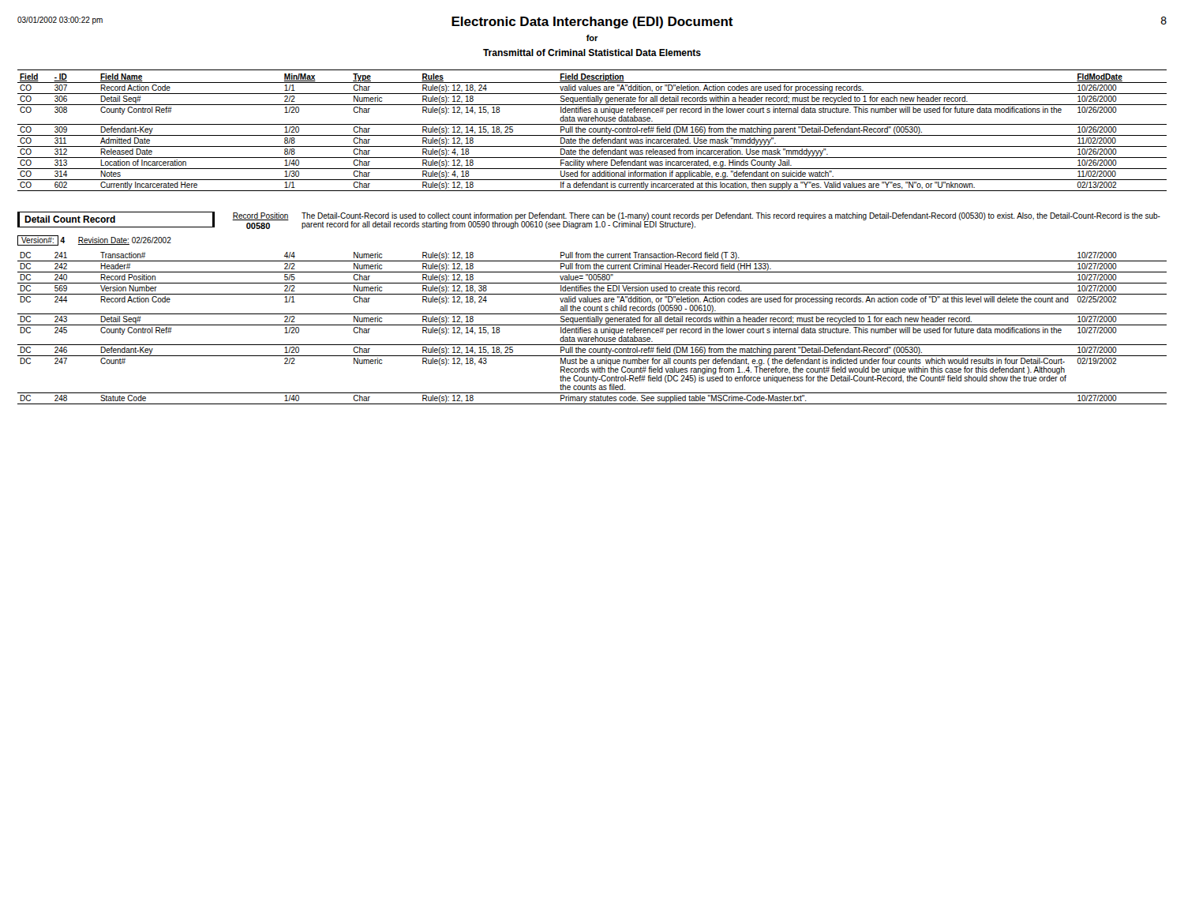03/01/2002 03:00:22 pm
8
Electronic Data Interchange (EDI) Document
for
Transmittal of Criminal Statistical Data Elements
| Field | - ID | Field Name | Min/Max | Type | Rules | Field Description | FldModDate |
| --- | --- | --- | --- | --- | --- | --- | --- |
| CO | 307 | Record Action Code | 1/1 | Char | Rule(s): 12, 18, 24 | valid values are "A"ddition, or "D"eletion. Action codes are used for processing records. | 10/26/2000 |
| CO | 306 | Detail Seq# | 2/2 | Numeric | Rule(s): 12, 18 | Sequentially generate for all detail records within a header record; must be recycled to 1 for each new header record. | 10/26/2000 |
| CO | 308 | County Control Ref# | 1/20 | Char | Rule(s): 12, 14, 15, 18 | Identifies a unique reference# per record in the lower court s internal data structure. This number will be used for future data modifications in the data warehouse database. | 10/26/2000 |
| CO | 309 | Defendant-Key | 1/20 | Char | Rule(s): 12, 14, 15, 18, 25 | Pull the county-control-ref# field (DM 166) from the matching parent "Detail-Defendant-Record" (00530). | 10/26/2000 |
| CO | 311 | Admitted Date | 8/8 | Char | Rule(s): 12, 18 | Date the defendant was incarcerated. Use mask "mmddyyyy". | 11/02/2000 |
| CO | 312 | Released Date | 8/8 | Char | Rule(s): 4, 18 | Date the defendant was released from incarceration. Use mask "mmddyyyy". | 10/26/2000 |
| CO | 313 | Location of Incarceration | 1/40 | Char | Rule(s): 12, 18 | Facility where Defendant was incarcerated, e.g. Hinds County Jail. | 10/26/2000 |
| CO | 314 | Notes | 1/30 | Char | Rule(s): 4, 18 | Used for additional information if applicable, e.g. "defendant on suicide watch". | 11/02/2000 |
| CO | 602 | Currently Incarcerated Here | 1/1 | Char | Rule(s): 12, 18 | If a defendant is currently incarcerated at this location, then supply a "Y"es. Valid values are "Y"es, "N"o, or "U"nknown. | 02/13/2002 |
Detail Count Record
Record Position
00580
The Detail-Count-Record is used to collect count information per Defendant. There can be (1-many) count records per Defendant. This record requires a matching Detail-Defendant-Record (00530) to exist. Also, the Detail-Count-Record is the sub-parent record for all detail records starting from 00590 through 00610 (see Diagram 1.0 - Criminal EDI Structure).
Version#: 4 Revision Date: 02/26/2002
| DC | 241 | Transaction# | 4/4 | Numeric | Rule(s): 12, 18 | Pull from the current Transaction-Record field (T 3). | 10/27/2000 |
| DC | 242 | Header# | 2/2 | Numeric | Rule(s): 12, 18 | Pull from the current Criminal Header-Record field (HH 133). | 10/27/2000 |
| DC | 240 | Record Position | 5/5 | Char | Rule(s): 12, 18 | value= "00580" | 10/27/2000 |
| DC | 569 | Version Number | 2/2 | Numeric | Rule(s): 12, 18, 38 | Identifies the EDI Version used to create this record. | 10/27/2000 |
| DC | 244 | Record Action Code | 1/1 | Char | Rule(s): 12, 18, 24 | valid values are "A"ddition, or "D"eletion. Action codes are used for processing records. An action code of "D" at this level will delete the count and all the count s child records (00590 - 00610). | 02/25/2002 |
| DC | 243 | Detail Seq# | 2/2 | Numeric | Rule(s): 12, 18 | Sequentially generated for all detail records within a header record; must be recycled to 1 for each new header record. | 10/27/2000 |
| DC | 245 | County Control Ref# | 1/20 | Char | Rule(s): 12, 14, 15, 18 | Identifies a unique reference# per record in the lower court s internal data structure. This number will be used for future data modifications in the data warehouse database. | 10/27/2000 |
| DC | 246 | Defendant-Key | 1/20 | Char | Rule(s): 12, 14, 15, 18, 25 | Pull the county-control-ref# field (DM 166) from the matching parent "Detail-Defendant-Record" (00530). | 10/27/2000 |
| DC | 247 | Count# | 2/2 | Numeric | Rule(s): 12, 18, 43 | Must be a unique number for all counts per defendant, e.g. ( the defendant is indicted under four counts which would results in four Detail-Court-Records with the Count# field values ranging from 1..4. Therefore, the count# field would be unique within this case for this defendant ). Although the County-Control-Ref# field (DC 245) is used to enforce uniqueness for the Detail-Count-Record, the Count# field should show the true order of the counts as filed. | 02/19/2002 |
| DC | 248 | Statute Code | 1/40 | Char | Rule(s): 12, 18 | Primary statutes code. See supplied table "MSCrime-Code-Master.txt". | 10/27/2000 |